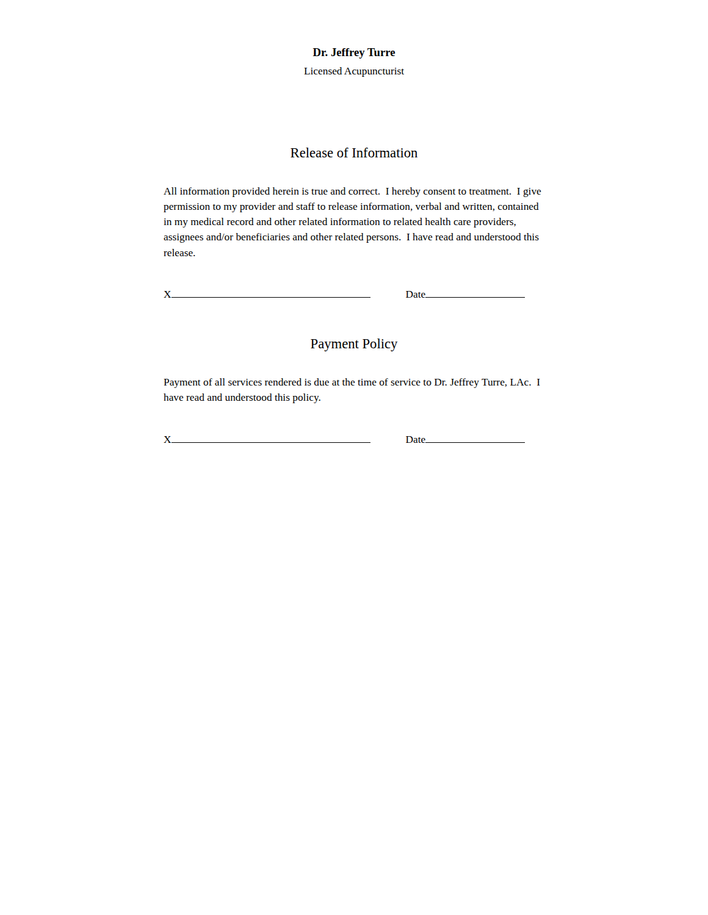Dr. Jeffrey Turre
Licensed Acupuncturist
Release of Information
All information provided herein is true and correct. I hereby consent to treatment. I give permission to my provider and staff to release information, verbal and written, contained in my medical record and other related information to related health care providers, assignees and/or beneficiaries and other related persons. I have read and understood this release.
X Date
Payment Policy
Payment of all services rendered is due at the time of service to Dr. Jeffrey Turre, LAc. I have read and understood this policy.
X Date